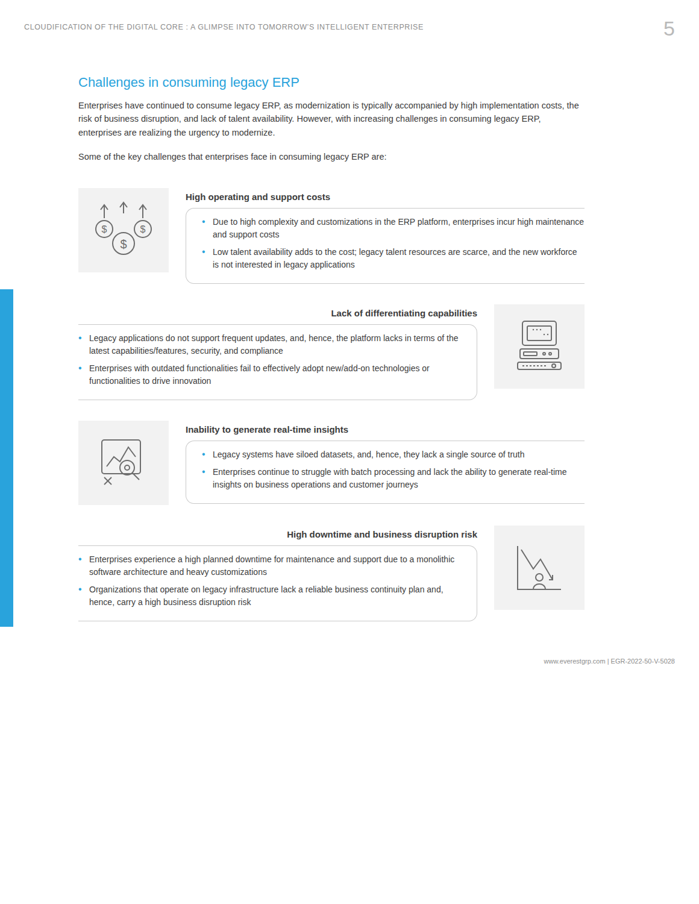Cloudification of the Digital Core : A Glimpse into Tomorrow’s Intelligent Enterprise
5
Challenges in consuming legacy ERP
Enterprises have continued to consume legacy ERP, as modernization is typically accompanied by high implementation costs, the risk of business disruption, and lack of talent availability. However, with increasing challenges in consuming legacy ERP, enterprises are realizing the urgency to modernize.
Some of the key challenges that enterprises face in consuming legacy ERP are:
$ $ $
High operating and support costs
Due to high complexity and customizations in the ERP platform, enterprises incur high maintenance and support costs
Low talent availability adds to the cost; legacy talent resources are scarce, and the new workforce is not interested in legacy applications
Lack of differentiating capabilities
Legacy applications do not support frequent updates, and, hence, the platform lacks in terms of the latest capabilities/features, security, and compliance
Enterprises with outdated functionalities fail to effectively adopt new/add-on technologies or functionalities to drive innovation
Inability to generate real-time insights
Legacy systems have siloed datasets, and, hence, they lack a single source of truth
Enterprises continue to struggle with batch processing and lack the ability to generate real-time insights on business operations and customer journeys
High downtime and business disruption risk
Enterprises experience a high planned downtime for maintenance and support due to a monolithic software architecture and heavy customizations
Organizations that operate on legacy infrastructure lack a reliable business continuity plan and, hence, carry a high business disruption risk
www.everestgrp.com | EGR-2022-50-V-5028